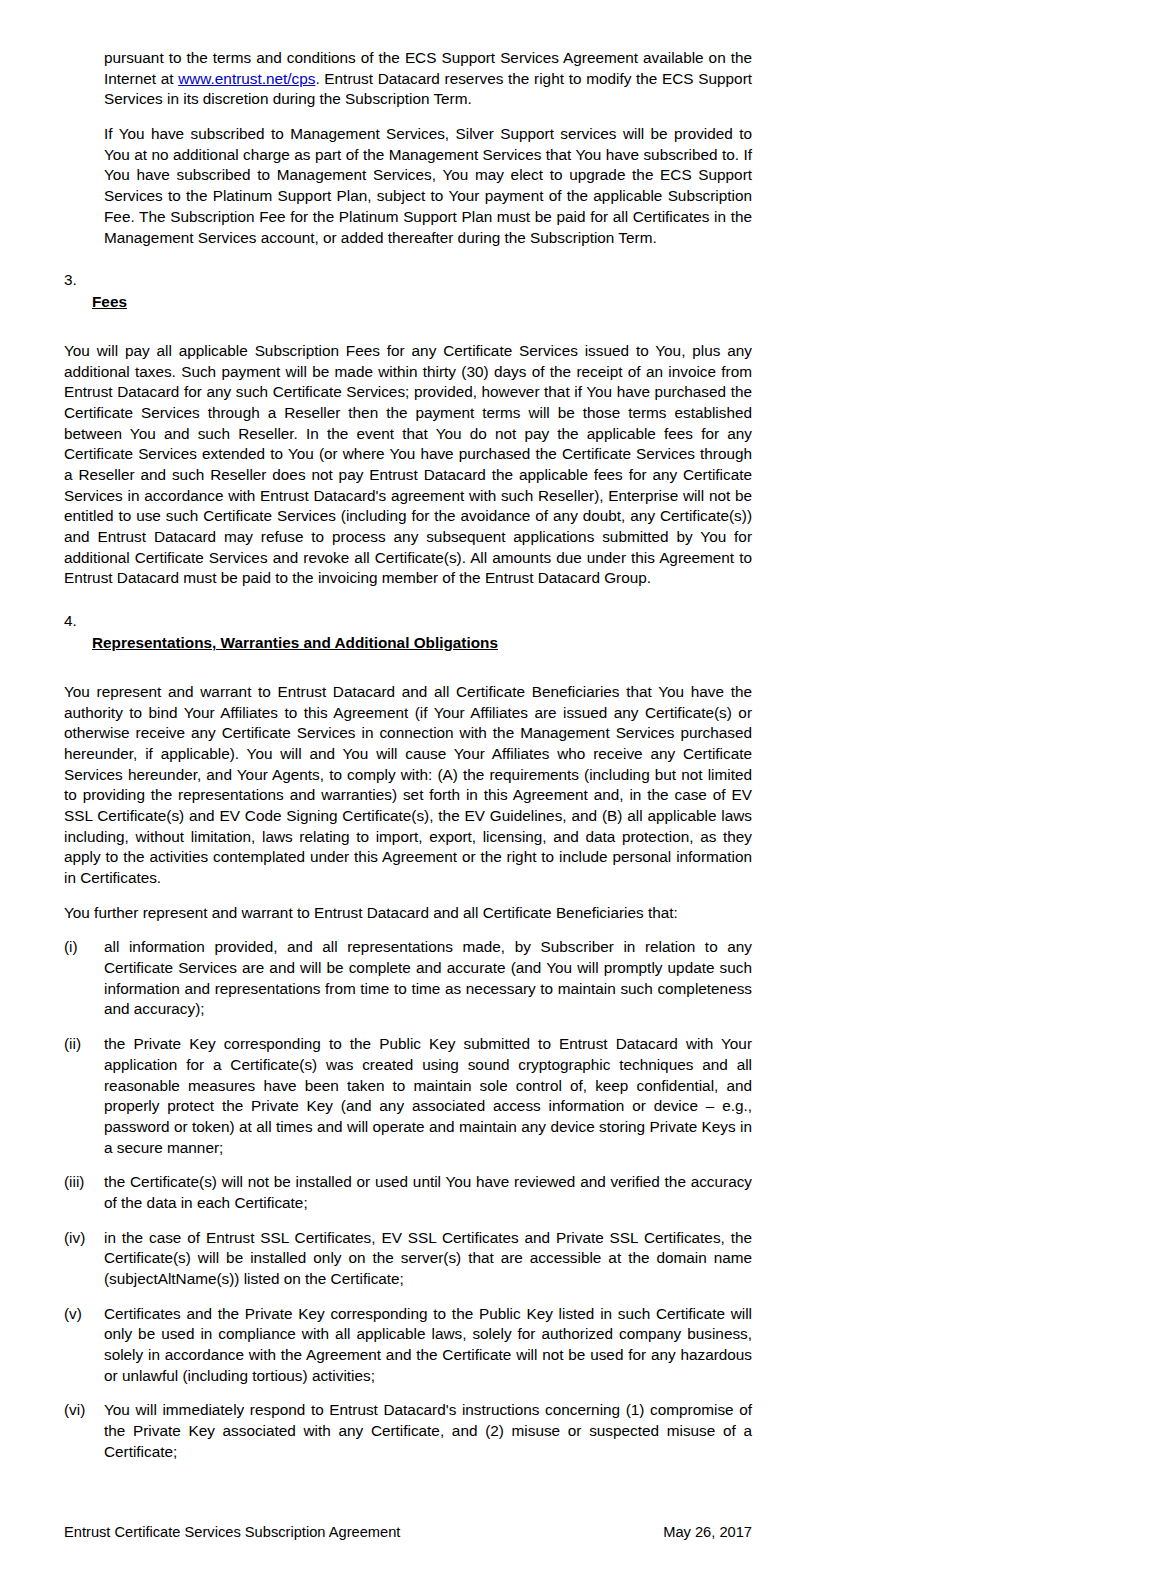pursuant to the terms and conditions of the ECS Support Services Agreement available on the Internet at www.entrust.net/cps. Entrust Datacard reserves the right to modify the ECS Support Services in its discretion during the Subscription Term.
If You have subscribed to Management Services, Silver Support services will be provided to You at no additional charge as part of the Management Services that You have subscribed to. If You have subscribed to Management Services, You may elect to upgrade the ECS Support Services to the Platinum Support Plan, subject to Your payment of the applicable Subscription Fee. The Subscription Fee for the Platinum Support Plan must be paid for all Certificates in the Management Services account, or added thereafter during the Subscription Term.
3.
Fees
You will pay all applicable Subscription Fees for any Certificate Services issued to You, plus any additional taxes. Such payment will be made within thirty (30) days of the receipt of an invoice from Entrust Datacard for any such Certificate Services; provided, however that if You have purchased the Certificate Services through a Reseller then the payment terms will be those terms established between You and such Reseller. In the event that You do not pay the applicable fees for any Certificate Services extended to You (or where You have purchased the Certificate Services through a Reseller and such Reseller does not pay Entrust Datacard the applicable fees for any Certificate Services in accordance with Entrust Datacard's agreement with such Reseller), Enterprise will not be entitled to use such Certificate Services (including for the avoidance of any doubt, any Certificate(s)) and Entrust Datacard may refuse to process any subsequent applications submitted by You for additional Certificate Services and revoke all Certificate(s). All amounts due under this Agreement to Entrust Datacard must be paid to the invoicing member of the Entrust Datacard Group.
4.
Representations, Warranties and Additional Obligations
You represent and warrant to Entrust Datacard and all Certificate Beneficiaries that You have the authority to bind Your Affiliates to this Agreement (if Your Affiliates are issued any Certificate(s) or otherwise receive any Certificate Services in connection with the Management Services purchased hereunder, if applicable). You will and You will cause Your Affiliates who receive any Certificate Services hereunder, and Your Agents, to comply with: (A) the requirements (including but not limited to providing the representations and warranties) set forth in this Agreement and, in the case of EV SSL Certificate(s) and EV Code Signing Certificate(s), the EV Guidelines, and (B) all applicable laws including, without limitation, laws relating to import, export, licensing, and data protection, as they apply to the activities contemplated under this Agreement or the right to include personal information in Certificates.
You further represent and warrant to Entrust Datacard and all Certificate Beneficiaries that:
(i) all information provided, and all representations made, by Subscriber in relation to any Certificate Services are and will be complete and accurate (and You will promptly update such information and representations from time to time as necessary to maintain such completeness and accuracy);
(ii) the Private Key corresponding to the Public Key submitted to Entrust Datacard with Your application for a Certificate(s) was created using sound cryptographic techniques and all reasonable measures have been taken to maintain sole control of, keep confidential, and properly protect the Private Key (and any associated access information or device – e.g., password or token) at all times and will operate and maintain any device storing Private Keys in a secure manner;
(iii) the Certificate(s) will not be installed or used until You have reviewed and verified the accuracy of the data in each Certificate;
(iv) in the case of Entrust SSL Certificates, EV SSL Certificates and Private SSL Certificates, the Certificate(s) will be installed only on the server(s) that are accessible at the domain name (subjectAltName(s)) listed on the Certificate;
(v) Certificates and the Private Key corresponding to the Public Key listed in such Certificate will only be used in compliance with all applicable laws, solely for authorized company business, solely in accordance with the Agreement and the Certificate will not be used for any hazardous or unlawful (including tortious) activities;
(vi) You will immediately respond to Entrust Datacard's instructions concerning (1) compromise of the Private Key associated with any Certificate, and (2) misuse or suspected misuse of a Certificate;
Entrust Certificate Services Subscription Agreement May 26, 2017